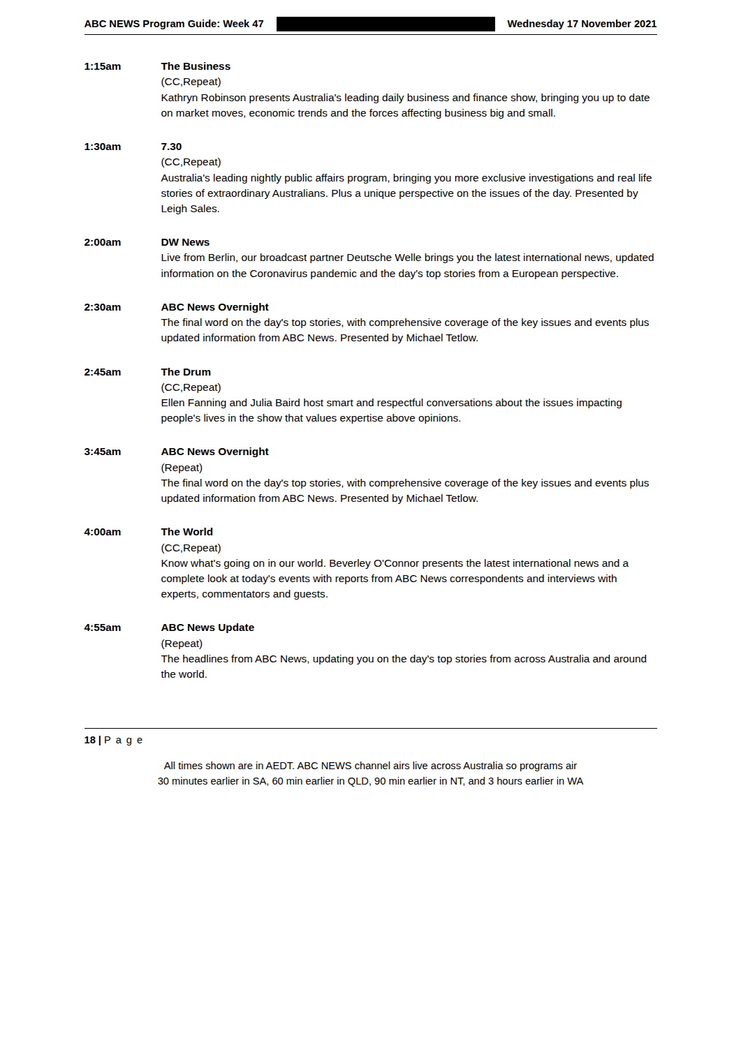ABC NEWS Program Guide: Week 47
Wednesday 17 November 2021
| 1:15am | The Business (CC,Repeat) Kathryn Robinson presents Australia's leading daily business and finance show, bringing you up to date on market moves, economic trends and the forces affecting business big and small. |
| 1:30am | 7.30 (CC,Repeat) Australia's leading nightly public affairs program, bringing you more exclusive investigations and real life stories of extraordinary Australians. Plus a unique perspective on the issues of the day. Presented by Leigh Sales. |
| 2:00am | DW News Live from Berlin, our broadcast partner Deutsche Welle brings you the latest international news, updated information on the Coronavirus pandemic and the day's top stories from a European perspective. |
| 2:30am | ABC News Overnight The final word on the day's top stories, with comprehensive coverage of the key issues and events plus updated information from ABC News. Presented by Michael Tetlow. |
| 2:45am | The Drum (CC,Repeat) Ellen Fanning and Julia Baird host smart and respectful conversations about the issues impacting people's lives in the show that values expertise above opinions. |
| 3:45am | ABC News Overnight (Repeat) The final word on the day's top stories, with comprehensive coverage of the key issues and events plus updated information from ABC News. Presented by Michael Tetlow. |
| 4:00am | The World (CC,Repeat) Know what's going on in our world. Beverley O'Connor presents the latest international news and a complete look at today's events with reports from ABC News correspondents and interviews with experts, commentators and guests. |
| 4:55am | ABC News Update (Repeat) The headlines from ABC News, updating you on the day's top stories from across Australia and around the world. |
18 | P a g e
All times shown are in AEDT. ABC NEWS channel airs live across Australia so programs air
30 minutes earlier in SA, 60 min earlier in QLD, 90 min earlier in NT, and 3 hours earlier in WA